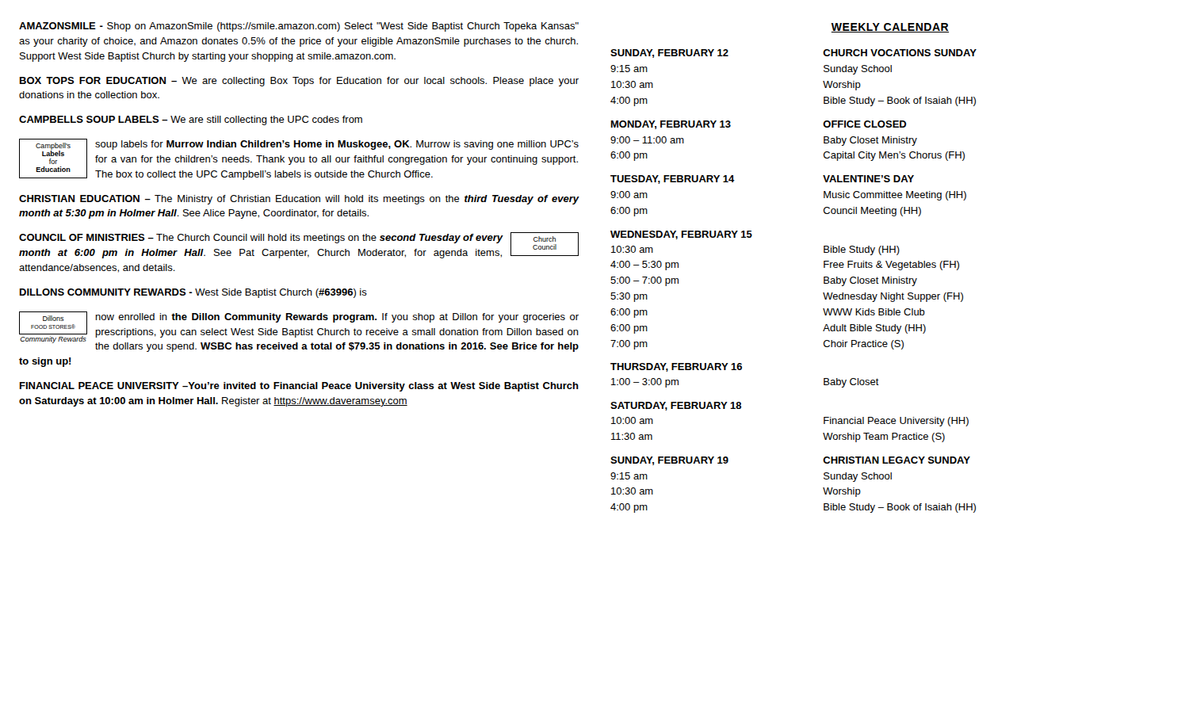AMAZONSMILE - Shop on AmazonSmile (https://smile.amazon.com) Select "West Side Baptist Church Topeka Kansas" as your charity of choice, and Amazon donates 0.5% of the price of your eligible AmazonSmile purchases to the church. Support West Side Baptist Church by starting your shopping at smile.amazon.com.
BOX TOPS FOR EDUCATION – We are collecting Box Tops for Education for our local schools. Please place your donations in the collection box.
CAMPBELLS SOUP LABELS – We are still collecting the UPC codes from
Campbell's
Labels
for
Education
soup labels for Murrow Indian Children’s Home in Muskogee, OK. Murrow is saving one million UPC’s for a van for the children’s needs. Thank you to all our faithful congregation for your continuing support. The box to collect the UPC Campbell’s labels is outside the Church Office.
CHRISTIAN EDUCATION – The Ministry of Christian Education will hold its meetings on the third Tuesday of every month at 5:30 pm in Holmer Hall. See Alice Payne, Coordinator, for details.
Church
Council
COUNCIL OF MINISTRIES – The Church Council will hold its meetings on the second Tuesday of every month at 6:00 pm in Holmer Hall. See Pat Carpenter, Church Moderator, for agenda items, attendance/absences, and details.
DILLONS COMMUNITY REWARDS - West Side Baptist Church (#63996) is
Dillons
FOOD STORES®
Community Rewards
now enrolled in the Dillon Community Rewards program. If you shop at Dillon for your groceries or prescriptions, you can select West Side Baptist Church to receive a small donation from Dillon based on the dollars you spend. WSBC has received a total of $79.35 in donations in 2016. See Brice for help to sign up!
FINANCIAL PEACE UNIVERSITY –You’re invited to Financial Peace University class at West Side Baptist Church on Saturdays at 10:00 am in Holmer Hall. Register at https://www.daveramsey.com
WEEKLY CALENDAR
| SUNDAY, FEBRUARY 12 | CHURCH VOCATIONS SUNDAY |
| 9:15 am | Sunday School |
| 10:30 am | Worship |
| 4:00 pm | Bible Study – Book of Isaiah (HH) |
| MONDAY, FEBRUARY 13 | OFFICE CLOSED |
| 9:00 – 11:00 am | Baby Closet Ministry |
| 6:00 pm | Capital City Men’s Chorus (FH) |
| TUESDAY, FEBRUARY 14 | VALENTINE’S DAY |
| 9:00 am | Music Committee Meeting (HH) |
| 6:00 pm | Council Meeting (HH) |
WEDNESDAY, FEBRUARY 15
| 10:30 am | Bible Study (HH) |
| 4:00 – 5:30 pm | Free Fruits & Vegetables (FH) |
| 5:00 – 7:00 pm | Baby Closet Ministry |
| 5:30 pm | Wednesday Night Supper (FH) |
| 6:00 pm | WWW Kids Bible Club |
| 6:00 pm | Adult Bible Study (HH) |
| 7:00 pm | Choir Practice (S) |
THURSDAY, FEBRUARY 16
| 1:00 – 3:00 pm | Baby Closet |
SATURDAY, FEBRUARY 18
| 10:00 am | Financial Peace University (HH) |
| 11:30 am | Worship Team Practice (S) |
| SUNDAY, FEBRUARY 19 | CHRISTIAN LEGACY SUNDAY |
| 9:15 am | Sunday School |
| 10:30 am | Worship |
| 4:00 pm | Bible Study – Book of Isaiah (HH) |